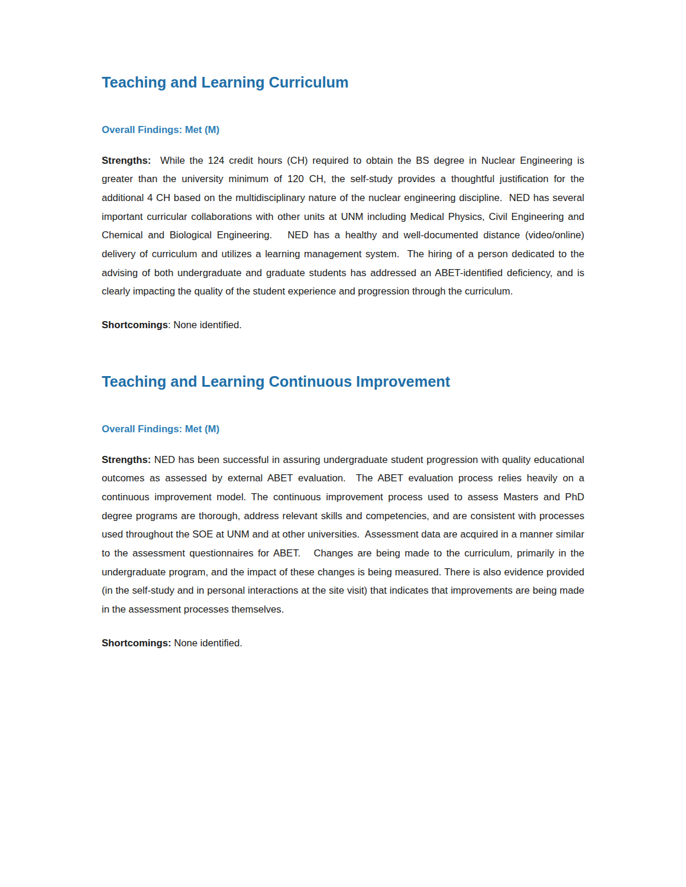Teaching and Learning Curriculum
Overall Findings: Met (M)
Strengths: While the 124 credit hours (CH) required to obtain the BS degree in Nuclear Engineering is greater than the university minimum of 120 CH, the self-study provides a thoughtful justification for the additional 4 CH based on the multidisciplinary nature of the nuclear engineering discipline. NED has several important curricular collaborations with other units at UNM including Medical Physics, Civil Engineering and Chemical and Biological Engineering. NED has a healthy and well-documented distance (video/online) delivery of curriculum and utilizes a learning management system. The hiring of a person dedicated to the advising of both undergraduate and graduate students has addressed an ABET-identified deficiency, and is clearly impacting the quality of the student experience and progression through the curriculum.
Shortcomings: None identified.
Teaching and Learning Continuous Improvement
Overall Findings: Met (M)
Strengths: NED has been successful in assuring undergraduate student progression with quality educational outcomes as assessed by external ABET evaluation. The ABET evaluation process relies heavily on a continuous improvement model. The continuous improvement process used to assess Masters and PhD degree programs are thorough, address relevant skills and competencies, and are consistent with processes used throughout the SOE at UNM and at other universities. Assessment data are acquired in a manner similar to the assessment questionnaires for ABET. Changes are being made to the curriculum, primarily in the undergraduate program, and the impact of these changes is being measured. There is also evidence provided (in the self-study and in personal interactions at the site visit) that indicates that improvements are being made in the assessment processes themselves.
Shortcomings: None identified.